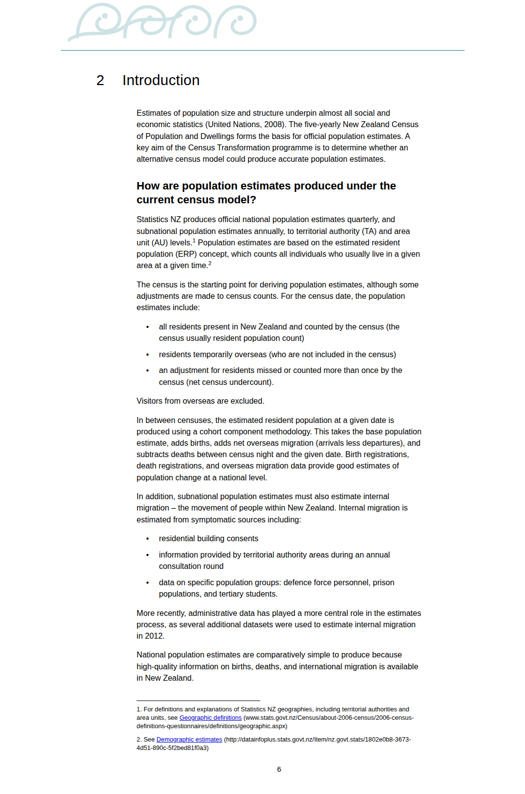2 Introduction
Estimates of population size and structure underpin almost all social and economic statistics (United Nations, 2008). The five-yearly New Zealand Census of Population and Dwellings forms the basis for official population estimates. A key aim of the Census Transformation programme is to determine whether an alternative census model could produce accurate population estimates.
How are population estimates produced under the current census model?
Statistics NZ produces official national population estimates quarterly, and subnational population estimates annually, to territorial authority (TA) and area unit (AU) levels.1 Population estimates are based on the estimated resident population (ERP) concept, which counts all individuals who usually live in a given area at a given time.2
The census is the starting point for deriving population estimates, although some adjustments are made to census counts. For the census date, the population estimates include:
all residents present in New Zealand and counted by the census (the census usually resident population count)
residents temporarily overseas (who are not included in the census)
an adjustment for residents missed or counted more than once by the census (net census undercount).
Visitors from overseas are excluded.
In between censuses, the estimated resident population at a given date is produced using a cohort component methodology. This takes the base population estimate, adds births, adds net overseas migration (arrivals less departures), and subtracts deaths between census night and the given date. Birth registrations, death registrations, and overseas migration data provide good estimates of population change at a national level.
In addition, subnational population estimates must also estimate internal migration – the movement of people within New Zealand. Internal migration is estimated from symptomatic sources including:
residential building consents
information provided by territorial authority areas during an annual consultation round
data on specific population groups: defence force personnel, prison populations, and tertiary students.
More recently, administrative data has played a more central role in the estimates process, as several additional datasets were used to estimate internal migration in 2012.
National population estimates are comparatively simple to produce because high-quality information on births, deaths, and international migration is available in New Zealand.
1. For definitions and explanations of Statistics NZ geographies, including territorial authorities and area units, see Geographic definitions (www.stats.govt.nz/Census/about-2006-census/2006-census-definitions-questionnaires/definitions/geographic.aspx)
2. See Demographic estimates (http://datainfoplus.stats.govt.nz/Item/nz.govt.stats/1802e0b8-3673-4d51-890c-5f2bed81f0a3)
6